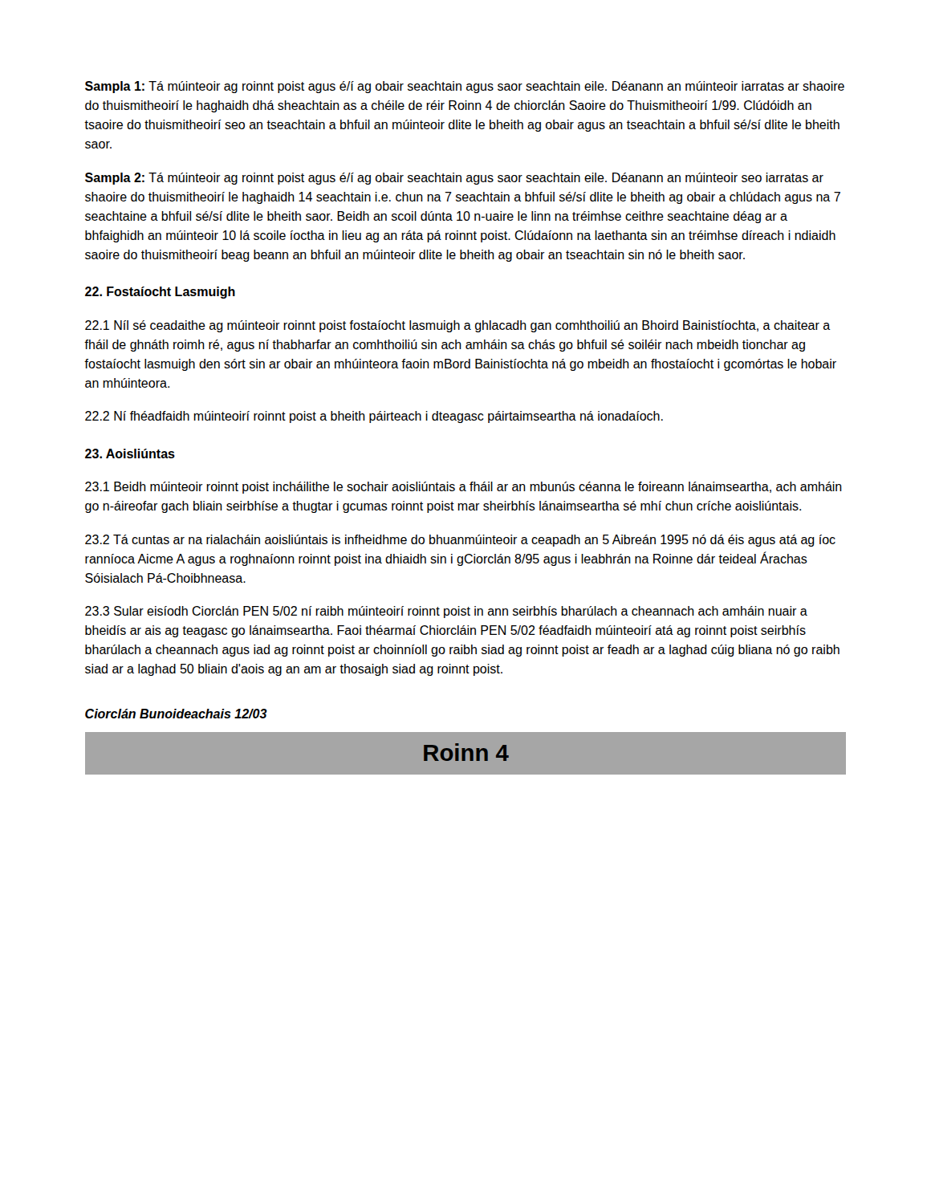Sampla 1: Tá múinteoir ag roinnt poist agus é/í ag obair seachtain agus saor seachtain eile. Déanann an múinteoir iarratas ar shaoire do thuismitheoirí le haghaidh dhá sheachtain as a chéile de réir Roinn 4 de chiorclán Saoire do Thuismitheoirí 1/99. Clúdóidh an tsaoire do thuismitheoirí seo an tseachtain a bhfuil an múinteoir dlite le bheith ag obair agus an tseachtain a bhfuil sé/sí dlite le bheith saor.
Sampla 2: Tá múinteoir ag roinnt poist agus é/í ag obair seachtain agus saor seachtain eile. Déanann an múinteoir seo iarratas ar shaoire do thuismitheoirí le haghaidh 14 seachtain i.e. chun na 7 seachtain a bhfuil sé/sí dlite le bheith ag obair a chlúdach agus na 7 seachtaine a bhfuil sé/sí dlite le bheith saor. Beidh an scoil dúnta 10 n-uaire le linn na tréimhse ceithre seachtaine déag ar a bhfaighidh an múinteoir 10 lá scoile íoctha in lieu ag an ráta pá roinnt poist. Clúdaíonn na laethanta sin an tréimhse díreach i ndiaidh saoire do thuismitheoirí beag beann an bhfuil an múinteoir dlite le bheith ag obair an tseachtain sin nó le bheith saor.
22. Fostaíocht Lasmuigh
22.1 Níl sé ceadaithe ag múinteoir roinnt poist fostaíocht lasmuigh a ghlacadh gan comhthoiliú an Bhoird Bainistíochta, a chaitear a fháil de ghnáth roimh ré, agus ní thabharfar an comhthoiliú sin ach amháin sa chás go bhfuil sé soiléir nach mbeidh tionchar ag fostaíocht lasmuigh den sórt sin ar obair an mhúinteora faoin mBord Bainistíochta ná go mbeidh an fhostaíocht i gcomórtas le hobair an mhúinteora.
22.2 Ní fhéadfaidh múinteoirí roinnt poist a bheith páirteach i dteagasc páirtaimseartha ná ionadaíoch.
23. Aoisliúntas
23.1 Beidh múinteoir roinnt poist incháilithe le sochair aoisliúntais a fháil ar an mbunús céanna le foireann lánaimseartha, ach amháin go n-áireofar gach bliain seirbhíse a thugtar i gcumas roinnt poist mar sheirbhís lánaimseartha sé mhí chun críche aoisliúntais.
23.2 Tá cuntas ar na rialacháin aoisliúntais is infheidhme do bhuanmúinteoir a ceapadh an 5 Aibreán 1995 nó dá éis agus atá ag íoc ranníoca Aicme A agus a roghnaíonn roinnt poist ina dhiaidh sin i gCiorclán 8/95 agus i leabhrán na Roinne dár teideal Árachas Sóisialach Pá-Choibhneasa.
23.3 Sular eisíodh Ciorclán PEN 5/02 ní raibh múinteoirí roinnt poist in ann seirbhís bharúlach a cheannach ach amháin nuair a bheidís ar ais ag teagasc go lánaimseartha. Faoi théarmaí Chiorcláin PEN 5/02 féadfaidh múinteoirí atá ag roinnt poist seirbhís bharúlach a cheannach agus iad ag roinnt poist ar choinníoll go raibh siad ag roinnt poist ar feadh ar a laghad cúig bliana nó go raibh siad ar a laghad 50 bliain d'aois ag an am ar thosaigh siad ag roinnt poist.
Ciorclán Bunoideachais 12/03
Roinn 4